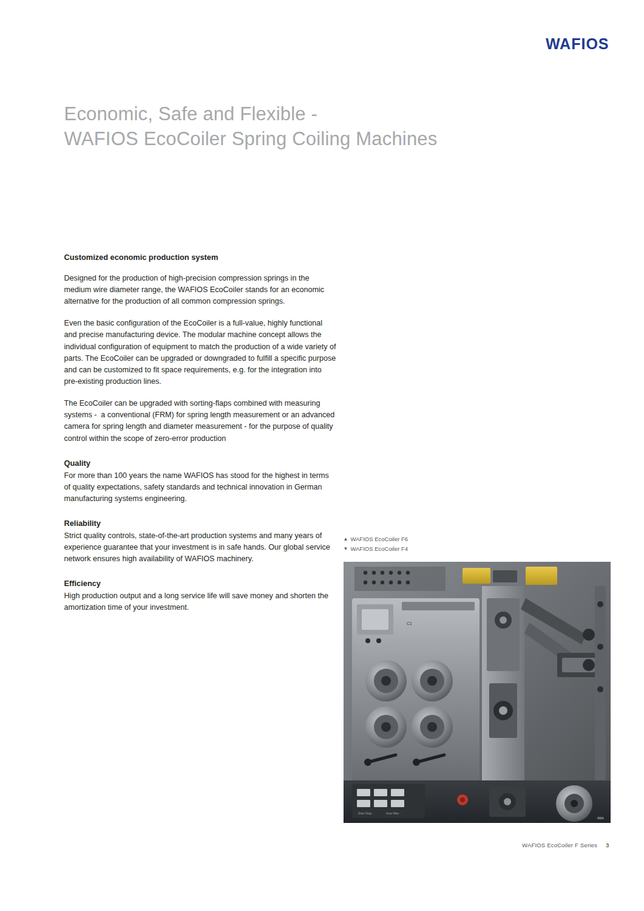WAFIOS
Economic, Safe and Flexible -
WAFIOS EcoCoiler Spring Coiling Machines
Customized economic production system
Designed for the production of high-precision compression springs in the medium wire diameter range, the WAFIOS EcoCoiler stands for an economic alternative for the production of all common compression springs.
Even the basic configuration of the EcoCoiler is a full-value, highly functional and precise manufacturing device. The modular machine concept allows the individual configuration of equipment to match the production of a wide variety of parts. The EcoCoiler can be upgraded or downgraded to fulfill a specific purpose and can be customized to fit space requirements, e.g. for the integration into pre-existing production lines.
The EcoCoiler can be upgraded with sorting-flaps combined with measuring systems - a conventional (FRM) for spring length measurement or an advanced camera for spring length and diameter measurement - for the purpose of quality control within the scope of zero-error production
Quality
For more than 100 years the name WAFIOS has stood for the highest in terms of quality expectations, safety standards and technical innovation in German manufacturing systems engineering.
Reliability
Strict quality controls, state-of-the-art production systems and many years of experience guarantee that your investment is in safe hands. Our global service network ensures high availability of WAFIOS machinery.
Efficiency
High production output and a long service life will save money and shorten the amortization time of your investment.
▲WAFIOS EcoCoiler F6 ▼WAFIOS EcoCoiler F4
C1 Start Stop Auto Man IMA
WAFIOS EcoCoiler F Series3